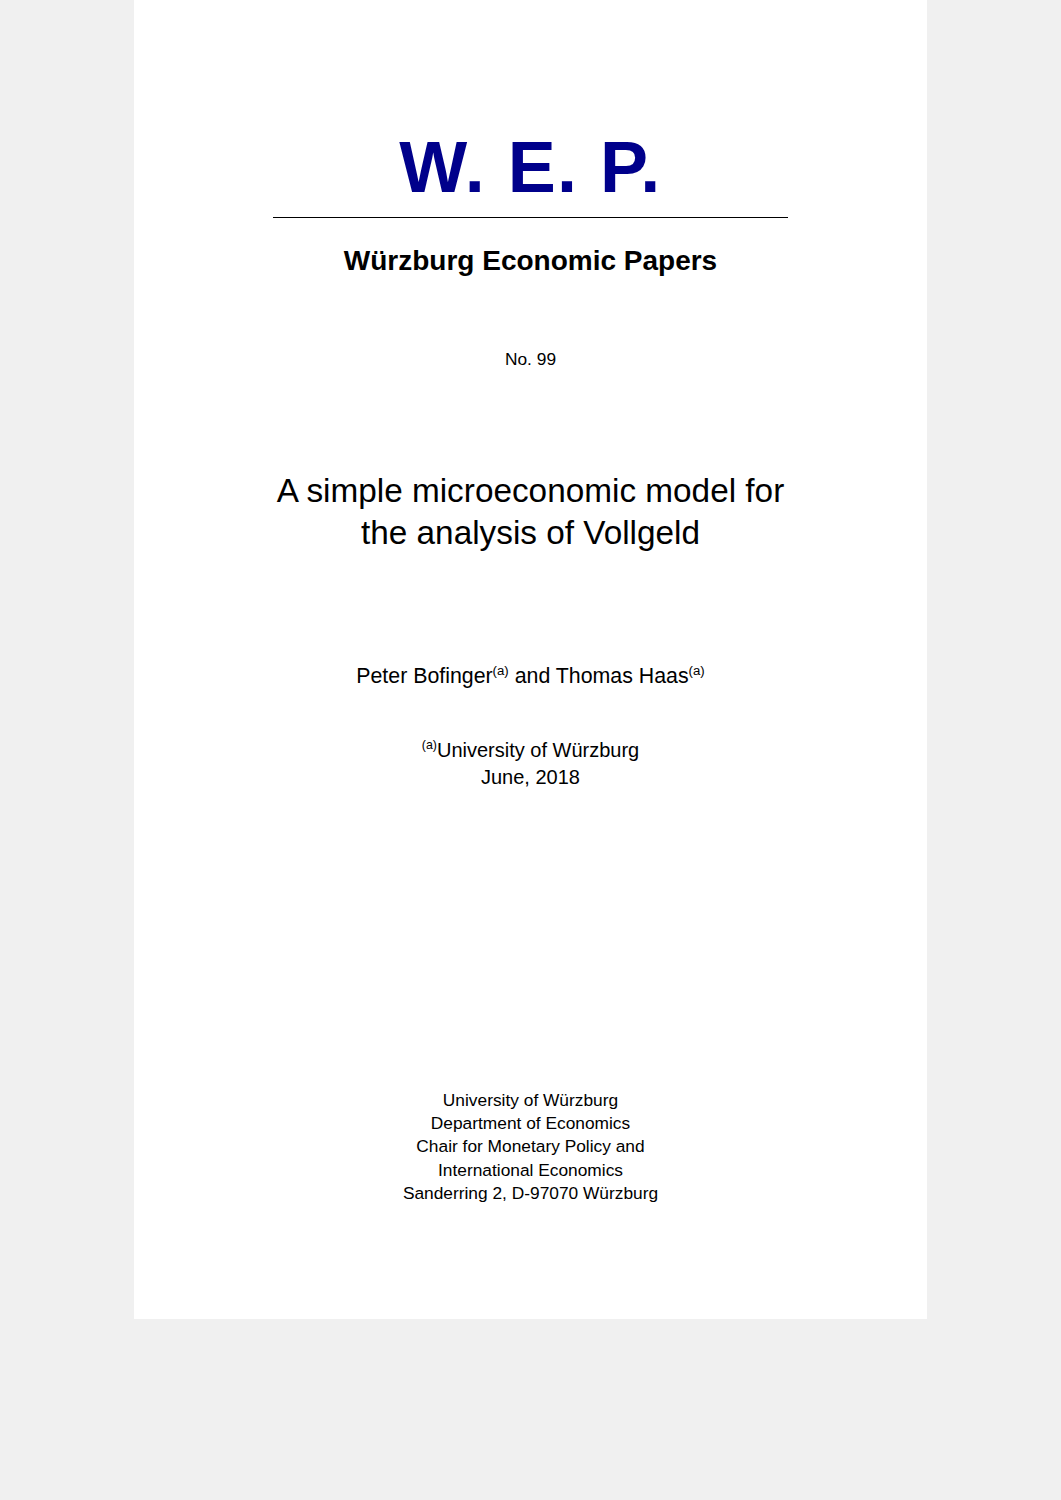W. E. P.
Würzburg Economic Papers
No. 99
A simple microeconomic model for the analysis of Vollgeld
Peter Bofinger(a) and Thomas Haas(a)
(a)University of Würzburg
June, 2018
University of Würzburg
Department of Economics
Chair for Monetary Policy and
International Economics
Sanderring 2, D-97070 Würzburg